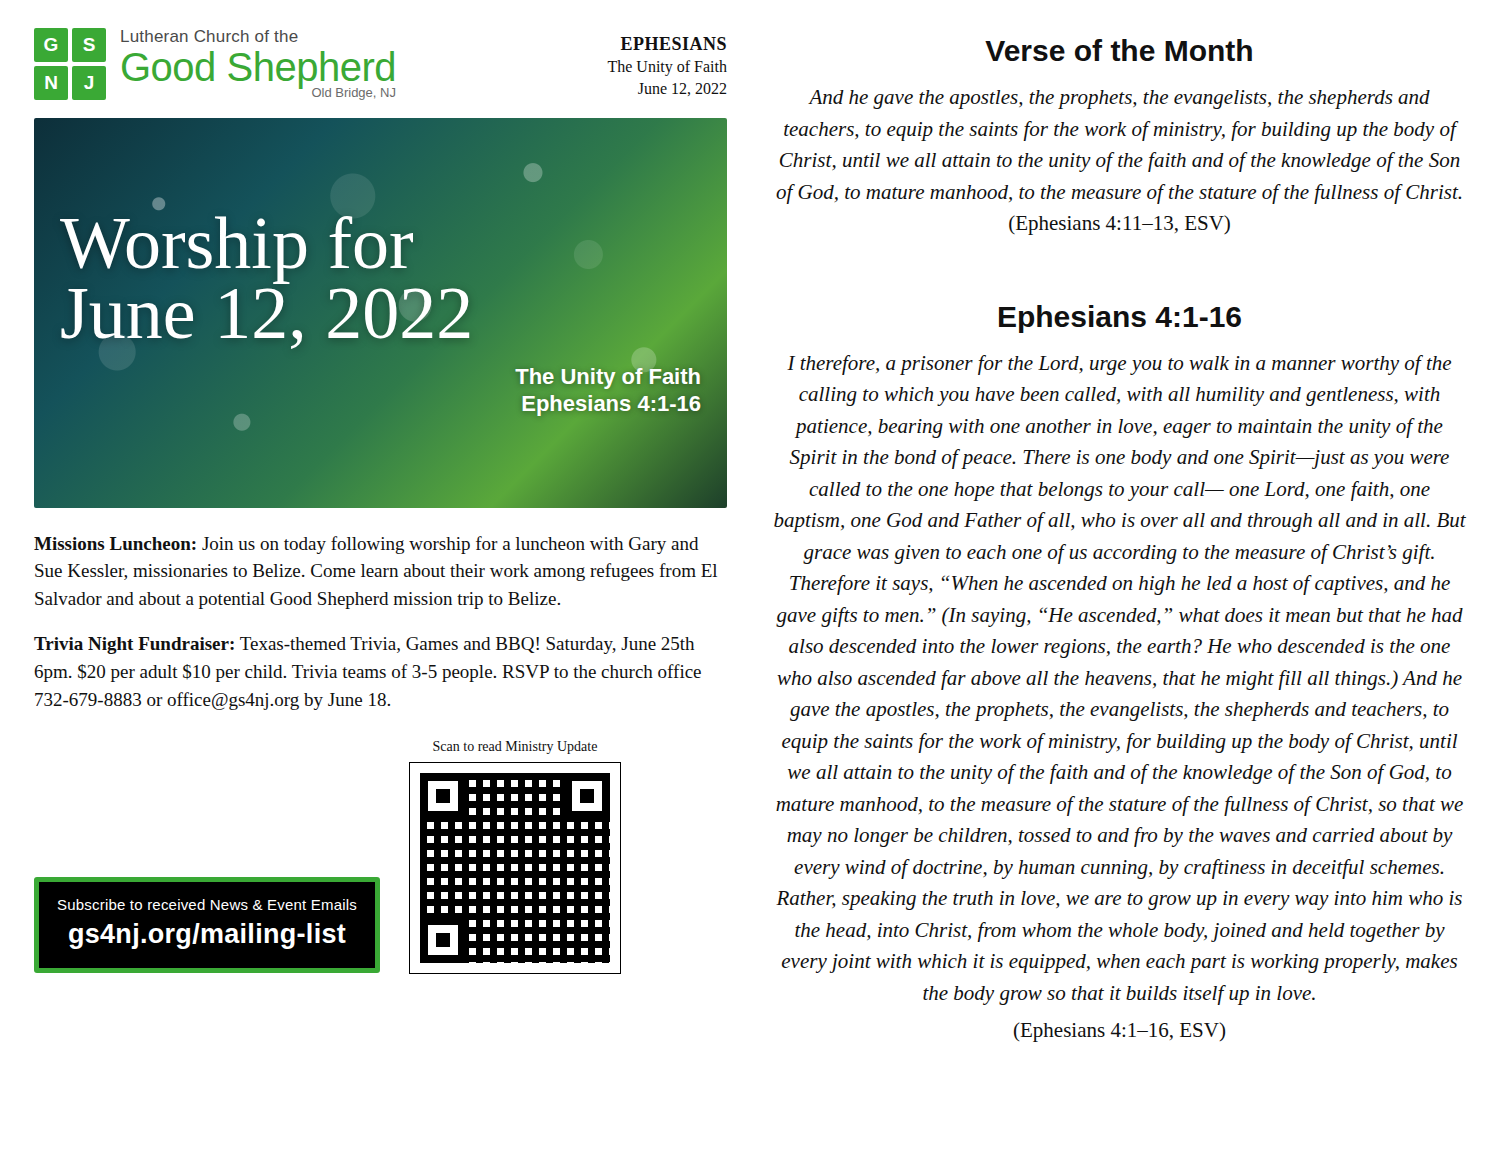GSNJ
Lutheran Church of the
Good Shepherd
Old Bridge, NJ
EPHESIANS
The Unity of Faith
June 12, 2022
Worship for
June 12, 2022
The Unity of Faith
Ephesians 4:1-16
Missions Luncheon: Join us on today following worship for a luncheon with Gary and Sue Kessler, missionaries to Belize. Come learn about their work among refugees from El Salvador and about a potential Good Shepherd mission trip to Belize.
Trivia Night Fundraiser: Texas-themed Trivia, Games and BBQ! Saturday, June 25th 6pm. $20 per adult $10 per child. Trivia teams of 3-5 people. RSVP to the church office 732-679-8883 or office@gs4nj.org by June 18.
Subscribe to received News & Event Emails
gs4nj.org/mailing-list
Scan to read Ministry Update
Verse of the Month
And he gave the apostles, the prophets, the evangelists, the shepherds and teachers, to equip the saints for the work of ministry, for building up the body of Christ, until we all attain to the unity of the faith and of the knowledge of the Son of God, to mature manhood, to the measure of the stature of the fullness of Christ. (Ephesians 4:11–13, ESV)
Ephesians 4:1-16
I therefore, a prisoner for the Lord, urge you to walk in a manner worthy of the calling to which you have been called, with all humility and gentleness, with patience, bearing with one another in love, eager to maintain the unity of the Spirit in the bond of peace. There is one body and one Spirit—just as you were called to the one hope that belongs to your call— one Lord, one faith, one baptism, one God and Father of all, who is over all and through all and in all. But grace was given to each one of us according to the measure of Christ’s gift. Therefore it says, “When he ascended on high he led a host of captives, and he gave gifts to men.” (In saying, “He ascended,” what does it mean but that he had also descended into the lower regions, the earth? He who descended is the one who also ascended far above all the heavens, that he might fill all things.) And he gave the apostles, the prophets, the evangelists, the shepherds and teachers, to equip the saints for the work of ministry, for building up the body of Christ, until we all attain to the unity of the faith and of the knowledge of the Son of God, to mature manhood, to the measure of the stature of the fullness of Christ, so that we may no longer be children, tossed to and fro by the waves and carried about by every wind of doctrine, by human cunning, by craftiness in deceitful schemes. Rather, speaking the truth in love, we are to grow up in every way into him who is the head, into Christ, from whom the whole body, joined and held together by every joint with which it is equipped, when each part is working properly, makes the body grow so that it builds itself up in love. (Ephesians 4:1–16, ESV)